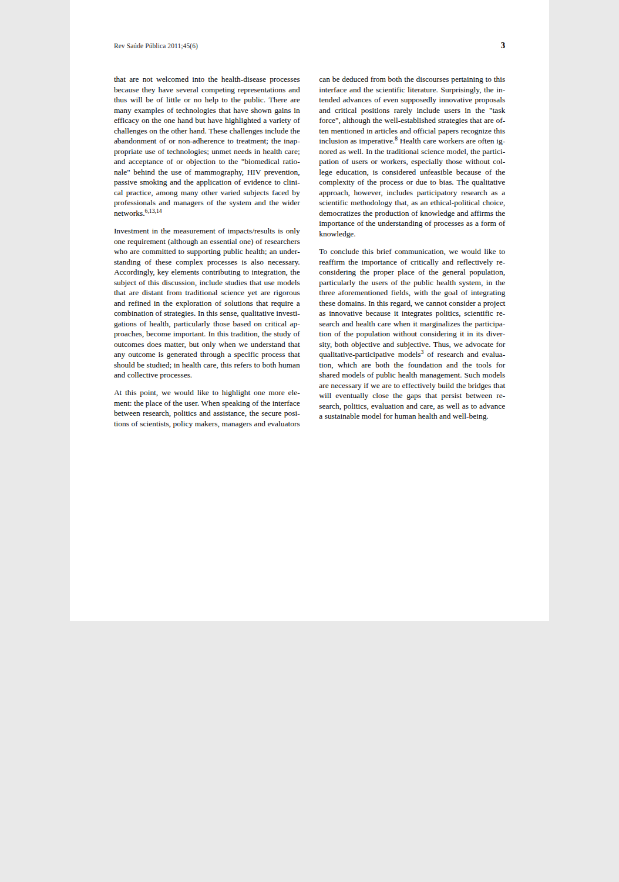Rev Saúde Pública 2011;45(6) 3
that are not welcomed into the health-disease processes because they have several competing representations and thus will be of little or no help to the public. There are many examples of technologies that have shown gains in efficacy on the one hand but have highlighted a variety of challenges on the other hand. These challenges include the abandonment of or non-adherence to treatment; the inappropriate use of technologies; unmet needs in health care; and acceptance of or objection to the "biomedical rationale" behind the use of mammography, HIV prevention, passive smoking and the application of evidence to clinical practice, among many other varied subjects faced by professionals and managers of the system and the wider networks.6,13,14
Investment in the measurement of impacts/results is only one requirement (although an essential one) of researchers who are committed to supporting public health; an understanding of these complex processes is also necessary. Accordingly, key elements contributing to integration, the subject of this discussion, include studies that use models that are distant from traditional science yet are rigorous and refined in the exploration of solutions that require a combination of strategies. In this sense, qualitative investigations of health, particularly those based on critical approaches, become important. In this tradition, the study of outcomes does matter, but only when we understand that any outcome is generated through a specific process that should be studied; in health care, this refers to both human and collective processes.
At this point, we would like to highlight one more element: the place of the user. When speaking of the interface between research, politics and assistance, the secure positions of scientists, policy makers, managers and evaluators can be deduced from both the discourses pertaining to this interface and the scientific literature. Surprisingly, the intended advances of even supposedly innovative proposals and critical positions rarely include users in the "task force", although the well-established strategies that are often mentioned in articles and official papers recognize this inclusion as imperative.8 Health care workers are often ignored as well. In the traditional science model, the participation of users or workers, especially those without college education, is considered unfeasible because of the complexity of the process or due to bias. The qualitative approach, however, includes participatory research as a scientific methodology that, as an ethical-political choice, democratizes the production of knowledge and affirms the importance of the understanding of processes as a form of knowledge.
To conclude this brief communication, we would like to reaffirm the importance of critically and reflectively reconsidering the proper place of the general population, particularly the users of the public health system, in the three aforementioned fields, with the goal of integrating these domains. In this regard, we cannot consider a project as innovative because it integrates politics, scientific research and health care when it marginalizes the participation of the population without considering it in its diversity, both objective and subjective. Thus, we advocate for qualitative-participative models3 of research and evaluation, which are both the foundation and the tools for shared models of public health management. Such models are necessary if we are to effectively build the bridges that will eventually close the gaps that persist between research, politics, evaluation and care, as well as to advance a sustainable model for human health and well-being.